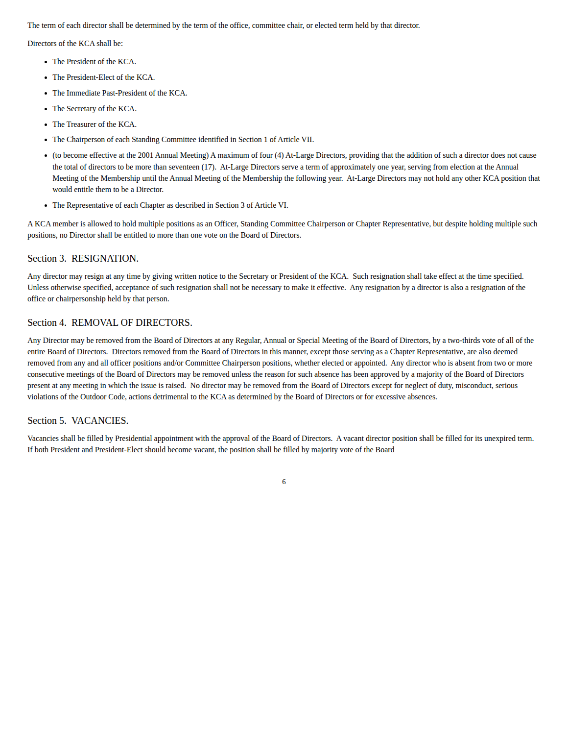The term of each director shall be determined by the term of the office, committee chair, or elected term held by that director.
Directors of the KCA shall be:
The President of the KCA.
The President-Elect of the KCA.
The Immediate Past-President of the KCA.
The Secretary of the KCA.
The Treasurer of the KCA.
The Chairperson of each Standing Committee identified in Section 1 of Article VII.
(to become effective at the 2001 Annual Meeting) A maximum of four (4) At-Large Directors, providing that the addition of such a director does not cause the total of directors to be more than seventeen (17). At-Large Directors serve a term of approximately one year, serving from election at the Annual Meeting of the Membership until the Annual Meeting of the Membership the following year. At-Large Directors may not hold any other KCA position that would entitle them to be a Director.
The Representative of each Chapter as described in Section 3 of Article VI.
A KCA member is allowed to hold multiple positions as an Officer, Standing Committee Chairperson or Chapter Representative, but despite holding multiple such positions, no Director shall be entitled to more than one vote on the Board of Directors.
Section 3. RESIGNATION.
Any director may resign at any time by giving written notice to the Secretary or President of the KCA. Such resignation shall take effect at the time specified. Unless otherwise specified, acceptance of such resignation shall not be necessary to make it effective. Any resignation by a director is also a resignation of the office or chairpersonship held by that person.
Section 4. REMOVAL OF DIRECTORS.
Any Director may be removed from the Board of Directors at any Regular, Annual or Special Meeting of the Board of Directors, by a two-thirds vote of all of the entire Board of Directors. Directors removed from the Board of Directors in this manner, except those serving as a Chapter Representative, are also deemed removed from any and all officer positions and/or Committee Chairperson positions, whether elected or appointed. Any director who is absent from two or more consecutive meetings of the Board of Directors may be removed unless the reason for such absence has been approved by a majority of the Board of Directors present at any meeting in which the issue is raised. No director may be removed from the Board of Directors except for neglect of duty, misconduct, serious violations of the Outdoor Code, actions detrimental to the KCA as determined by the Board of Directors or for excessive absences.
Section 5. VACANCIES.
Vacancies shall be filled by Presidential appointment with the approval of the Board of Directors. A vacant director position shall be filled for its unexpired term. If both President and President-Elect should become vacant, the position shall be filled by majority vote of the Board
6